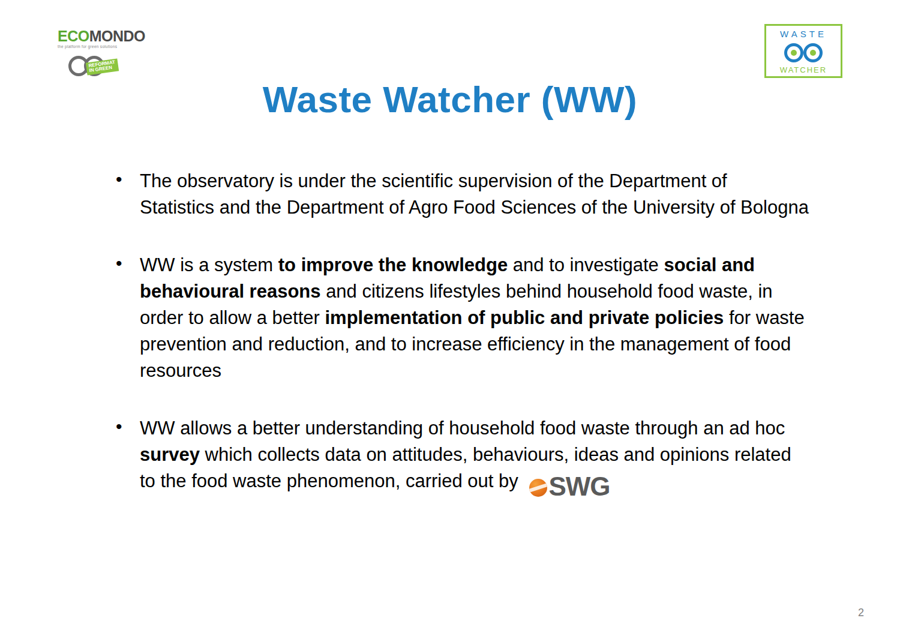ECO MONDO
the platform for green solutions
REFORMAT
IN GREEN
WASTE
WATCHER
Waste Watcher (WW)
The observatory is under the scientific supervision of the Department of Statistics and the Department of Agro Food Sciences of the University of Bologna
WW is a system to improve the knowledge and to investigate social and behavioural reasons and citizens lifestyles behind household food waste, in order to allow a better implementation of public and private policies for waste prevention and reduction, and to increase efficiency in the management of food resources
WW allows a better understanding of household food waste through an ad hoc survey which collects data on attitudes, behaviours, ideas and opinions related to the food waste phenomenon, carried out by SWG
2